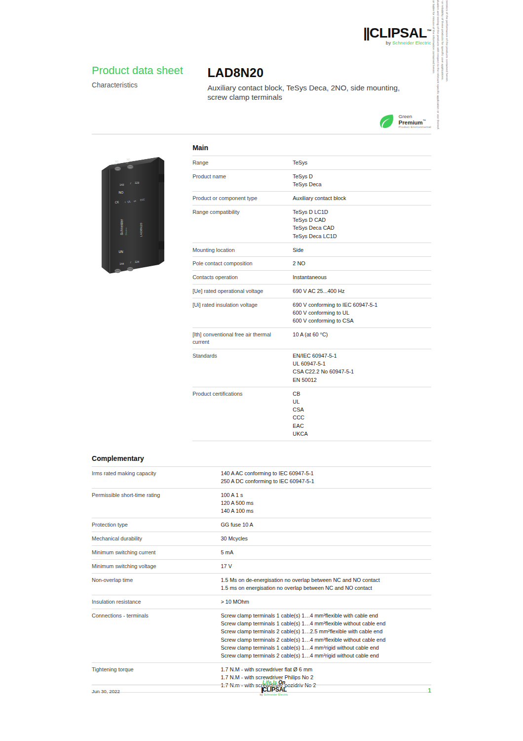||CLIPSAL™
by Schneider Electric
Product data sheet
Characteristics
LAD8N20
Auxiliary contact block, TeSys Deca, 2NO, side mounting, screw clamp terminals
Green Premium™ Product Environmental
The information provided in this documentation contains general descriptions and/or technical characteristics of the performance of the products contained herein.
This documentation is not intended as a substitute for and is not to be used for determining suitability or reliability of these products for specific user applications.
It is the duty of any such user or integrator to perform the appropriate and complete risk analysis, evaluation and testing of the products with respect to the relevant specific application or use thereof.
Neither Schneider Electric Industries SAS nor any of its affiliates or subsidiaries shall be responsible or liable for misuse of the information contained herein.
NO NO 13 23 143 / 123 NO C€ c UL us CCC Schneider Electric LAD8N20 UN 144 / 124
Main
| Range | TeSys |
| Product name | TeSys D TeSys Deca |
| Product or component type | Auxiliary contact block |
| Range compatibility | TeSys D LC1D TeSys D CAD TeSys Deca CAD TeSys Deca LC1D |
| Mounting location | Side |
| Pole contact composition | 2 NO |
| Contacts operation | Instantaneous |
| [Ue] rated operational voltage | 690 V AC 25...400 Hz |
| [Ui] rated insulation voltage | 690 V conforming to IEC 60947-5-1 600 V conforming to UL 600 V conforming to CSA |
| [Ith] conventional free air thermal current | 10 A (at 60 °C) |
| Standards | EN/IEC 60947-5-1 UL 60947-5-1 CSA C22.2 No 60947-5-1 EN 50012 |
| Product certifications | CB UL CSA CCC EAC UKCA |
Complementary
| Irms rated making capacity | 140 A AC conforming to IEC 60947-5-1 250 A DC conforming to IEC 60947-5-1 |
| Permissible short-time rating | 100 A 1 s 120 A 500 ms 140 A 100 ms |
| Protection type | GG fuse 10 A |
| Mechanical durability | 30 Mcycles |
| Minimum switching current | 5 mA |
| Minimum switching voltage | 17 V |
| Non-overlap time | 1.5 Ms on de-energisation no overlap between NC and NO contact 1.5 ms on energisation no overlap between NC and NO contact |
| Insulation resistance | > 10 MOhm |
| Connections - terminals | Screw clamp terminals 1 cable(s) 1…4 mm²flexible with cable end Screw clamp terminals 1 cable(s) 1…4 mm²flexible without cable end Screw clamp terminals 2 cable(s) 1…2.5 mm²flexible with cable end Screw clamp terminals 2 cable(s) 1…4 mm²flexible without cable end Screw clamp terminals 1 cable(s) 1…4 mm²rigid without cable end Screw clamp terminals 2 cable(s) 1…4 mm²rigid without cable end |
| Tightening torque | 1.7 N.M - with screwdriver flat Ø 6 mm 1.7 N.M - with screwdriver Philips No 2 1.7 N.m - with screwdriver pozidriv No 2 |
Jun 30, 2022
Life Is On
||CLIPSAL
by Schneider Electric
1